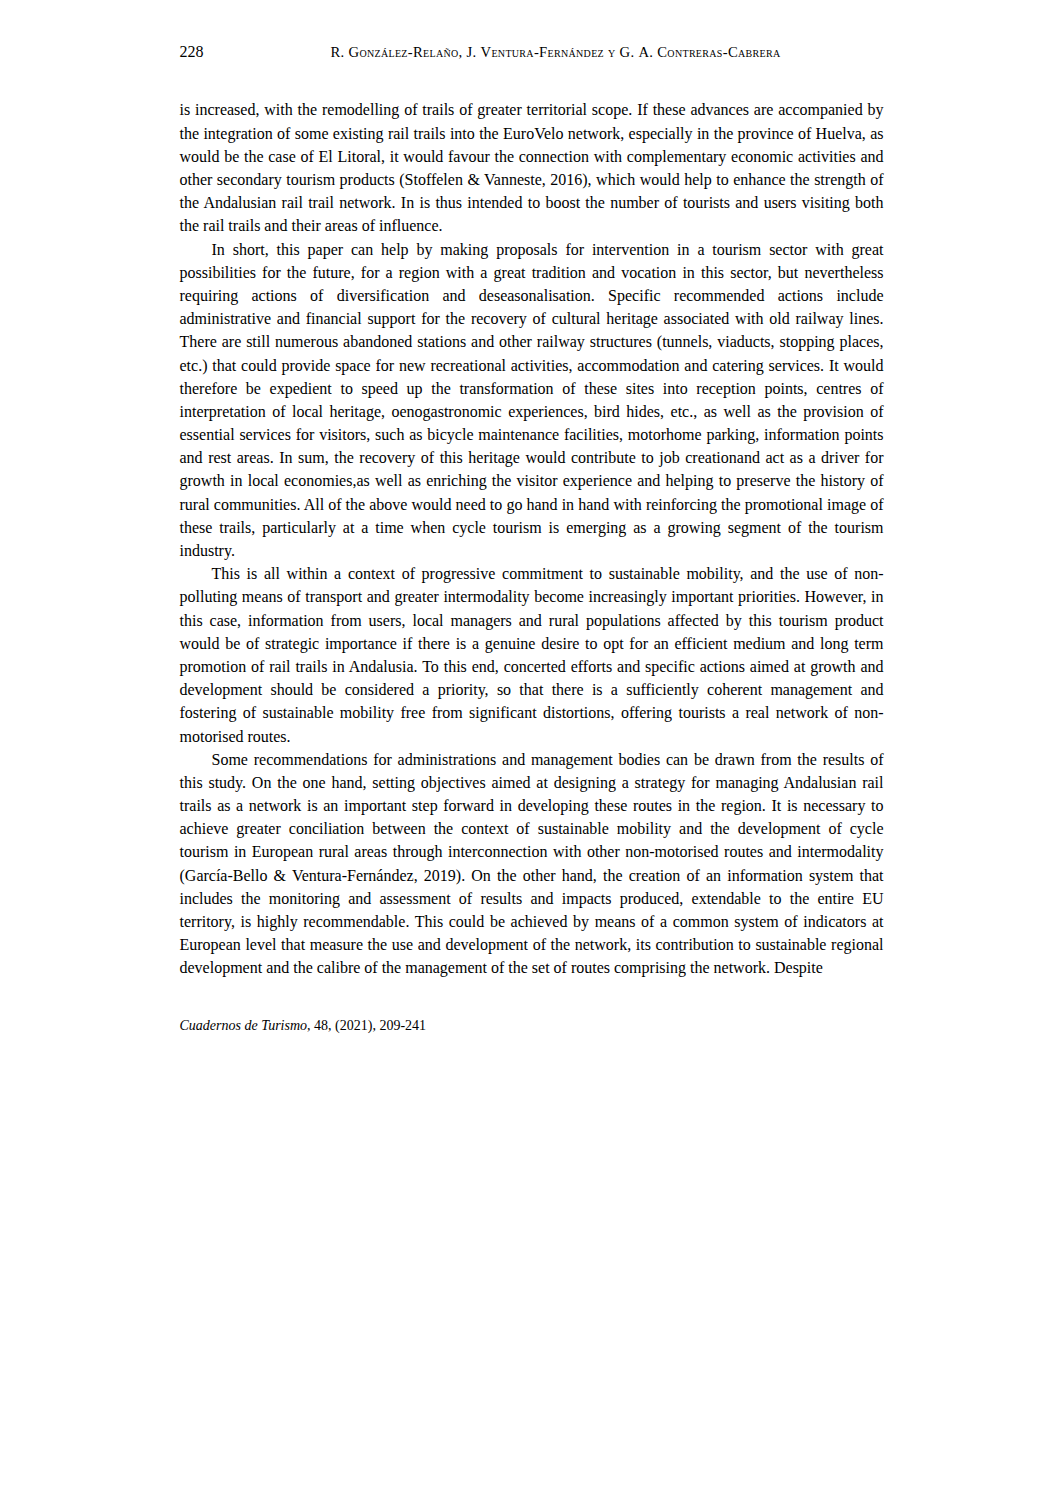228 R. González-Relaño, J. Ventura-Fernández y G. A. Contreras-Cabrera
is increased, with the remodelling of trails of greater territorial scope. If these advances are accompanied by the integration of some existing rail trails into the EuroVelo network, especially in the province of Huelva, as would be the case of El Litoral, it would favour the connection with complementary economic activities and other secondary tourism products (Stoffelen & Vanneste, 2016), which would help to enhance the strength of the Andalusian rail trail network. In is thus intended to boost the number of tourists and users visiting both the rail trails and their areas of influence.
In short, this paper can help by making proposals for intervention in a tourism sector with great possibilities for the future, for a region with a great tradition and vocation in this sector, but nevertheless requiring actions of diversification and deseasonalisation. Specific recommended actions include administrative and financial support for the recovery of cultural heritage associated with old railway lines. There are still numerous abandoned stations and other railway structures (tunnels, viaducts, stopping places, etc.) that could provide space for new recreational activities, accommodation and catering services. It would therefore be expedient to speed up the transformation of these sites into reception points, centres of interpretation of local heritage, oenogastronomic experiences, bird hides, etc., as well as the provision of essential services for visitors, such as bicycle maintenance facilities, motorhome parking, information points and rest areas. In sum, the recovery of this heritage would contribute to job creationand act as a driver for growth in local economies,as well as enriching the visitor experience and helping to preserve the history of rural communities. All of the above would need to go hand in hand with reinforcing the promotional image of these trails, particularly at a time when cycle tourism is emerging as a growing segment of the tourism industry.
This is all within a context of progressive commitment to sustainable mobility, and the use of non-polluting means of transport and greater intermodality become increasingly important priorities. However, in this case, information from users, local managers and rural populations affected by this tourism product would be of strategic importance if there is a genuine desire to opt for an efficient medium and long term promotion of rail trails in Andalusia. To this end, concerted efforts and specific actions aimed at growth and development should be considered a priority, so that there is a sufficiently coherent management and fostering of sustainable mobility free from significant distortions, offering tourists a real network of non-motorised routes.
Some recommendations for administrations and management bodies can be drawn from the results of this study. On the one hand, setting objectives aimed at designing a strategy for managing Andalusian rail trails as a network is an important step forward in developing these routes in the region. It is necessary to achieve greater conciliation between the context of sustainable mobility and the development of cycle tourism in European rural areas through interconnection with other non-motorised routes and intermodality (García-Bello & Ventura-Fernández, 2019). On the other hand, the creation of an information system that includes the monitoring and assessment of results and impacts produced, extendable to the entire EU territory, is highly recommendable. This could be achieved by means of a common system of indicators at European level that measure the use and development of the network, its contribution to sustainable regional development and the calibre of the management of the set of routes comprising the network. Despite
Cuadernos de Turismo, 48, (2021), 209-241